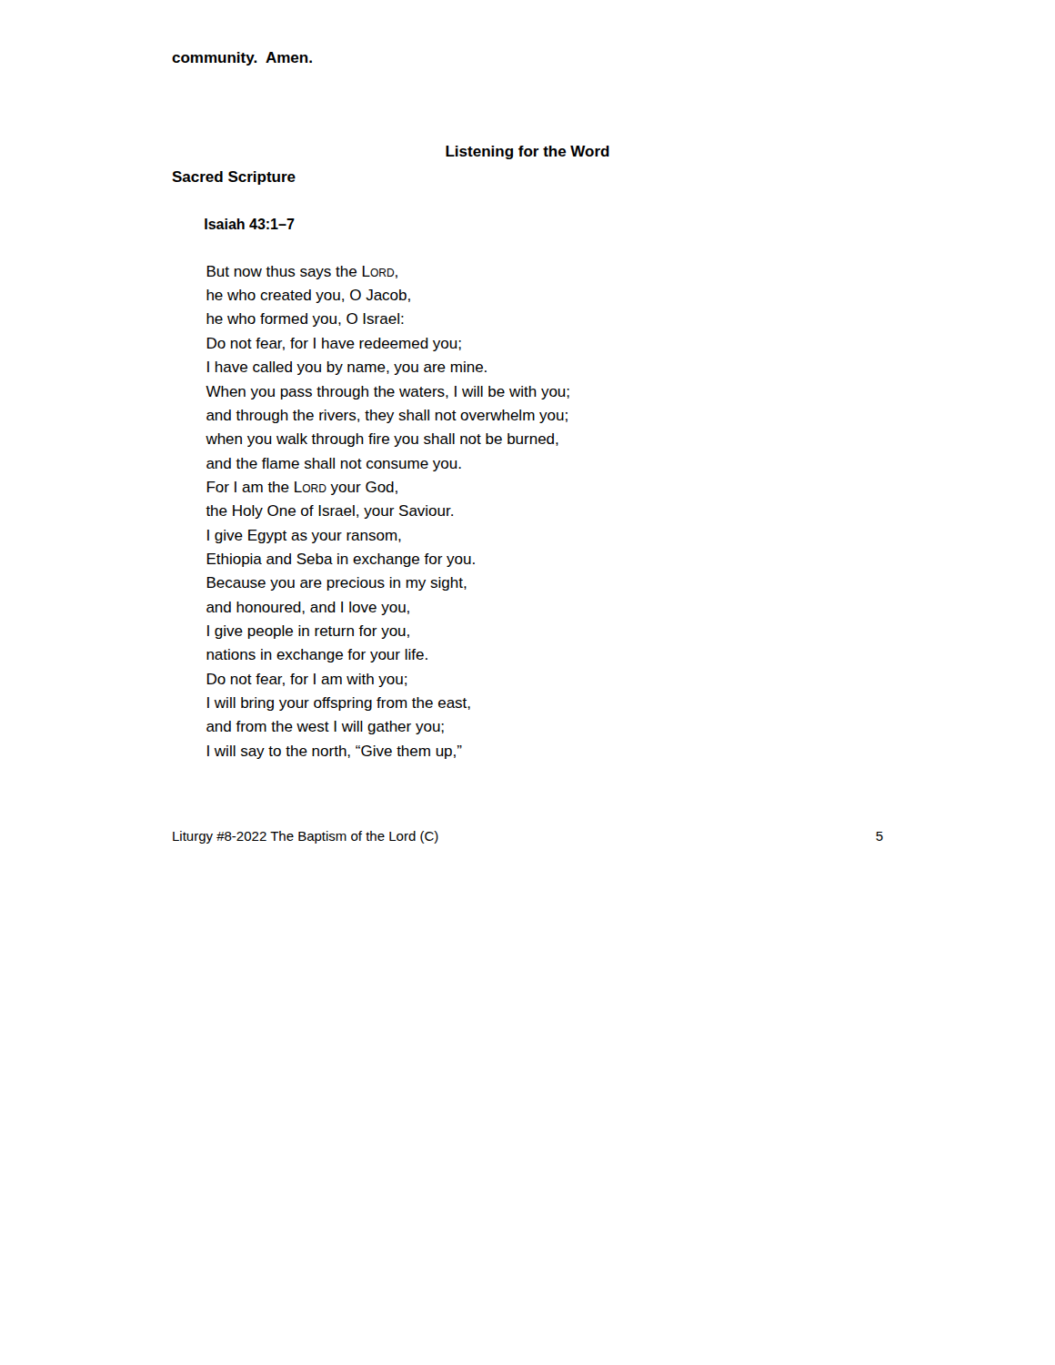community. Amen.
Listening for the Word
Sacred Scripture
Isaiah 43:1–7
But now thus says the Lord,
he who created you, O Jacob,
he who formed you, O Israel:
Do not fear, for I have redeemed you;
I have called you by name, you are mine.
When you pass through the waters, I will be with you;
and through the rivers, they shall not overwhelm you;
when you walk through fire you shall not be burned,
and the flame shall not consume you.
For I am the Lord your God,
the Holy One of Israel, your Saviour.
I give Egypt as your ransom,
Ethiopia and Seba in exchange for you.
Because you are precious in my sight,
and honoured, and I love you,
I give people in return for you,
nations in exchange for your life.
Do not fear, for I am with you;
I will bring your offspring from the east,
and from the west I will gather you;
I will say to the north, “Give them up,”
Liturgy #8-2022 The Baptism of the Lord (C) 5